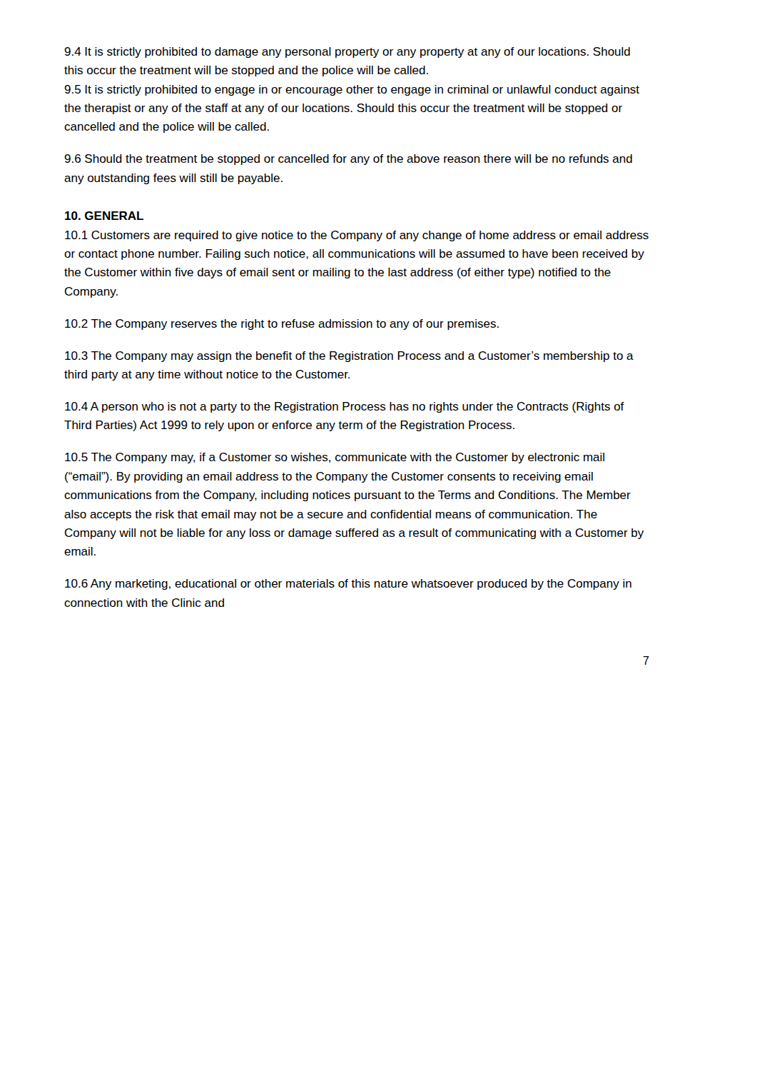9.4 It is strictly prohibited to damage any personal property or any property at any of our locations. Should this occur the treatment will be stopped and the police will be called.
9.5 It is strictly prohibited to engage in or encourage other to engage in criminal or unlawful conduct against the therapist or any of the staff at any of our locations. Should this occur the treatment will be stopped or cancelled and the police will be called.
9.6 Should the treatment be stopped or cancelled for any of the above reason there will be no refunds and any outstanding fees will still be payable.
10. GENERAL
10.1 Customers are required to give notice to the Company of any change of home address or email address or contact phone number. Failing such notice, all communications will be assumed to have been received by the Customer within five days of email sent or mailing to the last address (of either type) notified to the Company.
10.2 The Company reserves the right to refuse admission to any of our premises.
10.3 The Company may assign the benefit of the Registration Process and a Customer’s membership to a third party at any time without notice to the Customer.
10.4 A person who is not a party to the Registration Process has no rights under the Contracts (Rights of Third Parties) Act 1999 to rely upon or enforce any term of the Registration Process.
10.5 The Company may, if a Customer so wishes, communicate with the Customer by electronic mail (“email”). By providing an email address to the Company the Customer consents to receiving email communications from the Company, including notices pursuant to the Terms and Conditions. The Member also accepts the risk that email may not be a secure and confidential means of communication. The Company will not be liable for any loss or damage suffered as a result of communicating with a Customer by email.
10.6 Any marketing, educational or other materials of this nature whatsoever produced by the Company in connection with the Clinic and
7